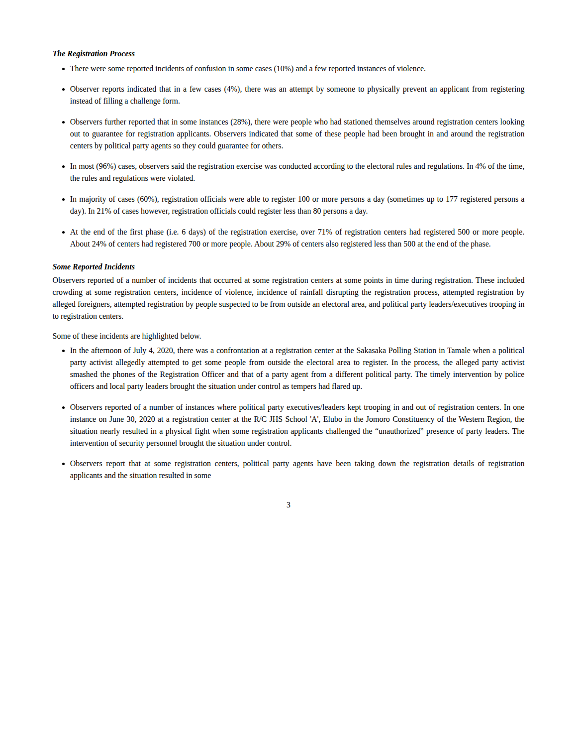The Registration Process
There were some reported incidents of confusion in some cases (10%) and a few reported instances of violence.
Observer reports indicated that in a few cases (4%), there was an attempt by someone to physically prevent an applicant from registering instead of filling a challenge form.
Observers further reported that in some instances (28%), there were people who had stationed themselves around registration centers looking out to guarantee for registration applicants. Observers indicated that some of these people had been brought in and around the registration centers by political party agents so they could guarantee for others.
In most (96%) cases, observers said the registration exercise was conducted according to the electoral rules and regulations. In 4% of the time, the rules and regulations were violated.
In majority of cases (60%), registration officials were able to register 100 or more persons a day (sometimes up to 177 registered persons a day). In 21% of cases however, registration officials could register less than 80 persons a day.
At the end of the first phase (i.e. 6 days) of the registration exercise, over 71% of registration centers had registered 500 or more people. About 24% of centers had registered 700 or more people. About 29% of centers also registered less than 500 at the end of the phase.
Some Reported Incidents
Observers reported of a number of incidents that occurred at some registration centers at some points in time during registration. These included crowding at some registration centers, incidence of violence, incidence of rainfall disrupting the registration process, attempted registration by alleged foreigners, attempted registration by people suspected to be from outside an electoral area, and political party leaders/executives trooping in to registration centers.
Some of these incidents are highlighted below.
In the afternoon of July 4, 2020, there was a confrontation at a registration center at the Sakasaka Polling Station in Tamale when a political party activist allegedly attempted to get some people from outside the electoral area to register. In the process, the alleged party activist smashed the phones of the Registration Officer and that of a party agent from a different political party. The timely intervention by police officers and local party leaders brought the situation under control as tempers had flared up.
Observers reported of a number of instances where political party executives/leaders kept trooping in and out of registration centers. In one instance on June 30, 2020 at a registration center at the R/C JHS School 'A', Elubo in the Jomoro Constituency of the Western Region, the situation nearly resulted in a physical fight when some registration applicants challenged the “unauthorized” presence of party leaders. The intervention of security personnel brought the situation under control.
Observers report that at some registration centers, political party agents have been taking down the registration details of registration applicants and the situation resulted in some
3